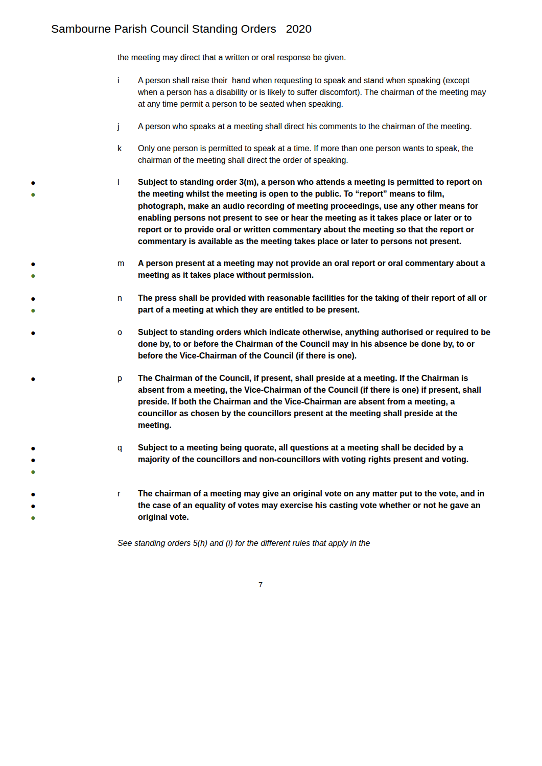Sambourne Parish Council Standing Orders 2020
the meeting may direct that a written or oral response be given.
i
A person shall raise their hand when requesting to speak and stand when speaking (except when a person has a disability or is likely to suffer discomfort). The chairman of the meeting may at any time permit a person to be seated when speaking.
j
A person who speaks at a meeting shall direct his comments to the chairman of the meeting.
k
Only one person is permitted to speak at a time. If more than one person wants to speak, the chairman of the meeting shall direct the order of speaking.
●●
l
Subject to standing order 3(m), a person who attends a meeting is permitted to report on the meeting whilst the meeting is open to the public. To “report” means to film, photograph, make an audio recording of meeting proceedings, use any other means for enabling persons not present to see or hear the meeting as it takes place or later or to report or to provide oral or written commentary about the meeting so that the report or commentary is available as the meeting takes place or later to persons not present.
●●
m
A person present at a meeting may not provide an oral report or oral commentary about a meeting as it takes place without permission.
●●
n
The press shall be provided with reasonable facilities for the taking of their report of all or part of a meeting at which they are entitled to be present.
●
o
Subject to standing orders which indicate otherwise, anything authorised or required to be done by, to or before the Chairman of the Council may in his absence be done by, to or before the Vice-Chairman of the Council (if there is one).
●
p
The Chairman of the Council, if present, shall preside at a meeting. If the Chairman is absent from a meeting, the Vice-Chairman of the Council (if there is one) if present, shall preside. If both the Chairman and the Vice-Chairman are absent from a meeting, a councillor as chosen by the councillors present at the meeting shall preside at the meeting.
●●●
q
Subject to a meeting being quorate, all questions at a meeting shall be decided by a majority of the councillors and non-councillors with voting rights present and voting.
●●●
r
The chairman of a meeting may give an original vote on any matter put to the vote, and in the case of an equality of votes may exercise his casting vote whether or not he gave an original vote.
See standing orders 5(h) and (i) for the different rules that apply in the
7